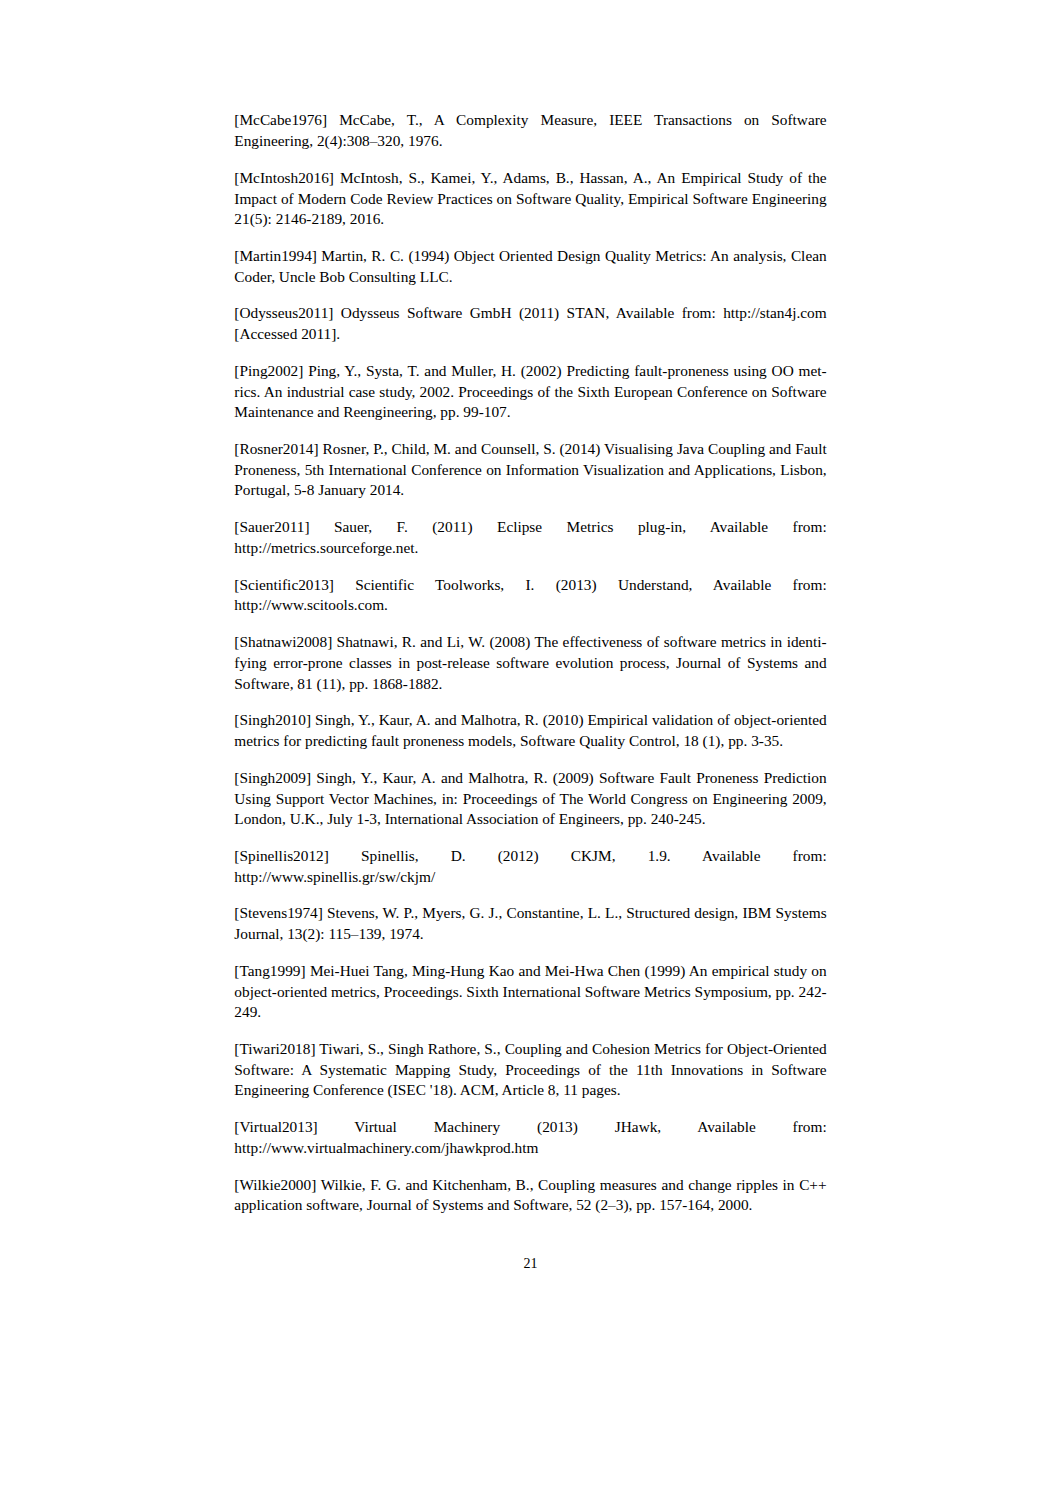[McCabe1976] McCabe, T., A Complexity Measure, IEEE Transactions on Software Engineering, 2(4):308–320, 1976.
[McIntosh2016] McIntosh, S., Kamei, Y., Adams, B., Hassan, A., An Empirical Study of the Impact of Modern Code Review Practices on Software Quality, Empirical Software Engineering 21(5): 2146-2189, 2016.
[Martin1994] Martin, R. C. (1994) Object Oriented Design Quality Metrics: An analysis, Clean Coder, Uncle Bob Consulting LLC.
[Odysseus2011] Odysseus Software GmbH (2011) STAN, Available from: http://stan4j.com [Accessed 2011].
[Ping2002] Ping, Y., Systa, T. and Muller, H. (2002) Predicting fault-proneness using OO metrics. An industrial case study, 2002. Proceedings of the Sixth European Conference on Software Maintenance and Reengineering, pp. 99-107.
[Rosner2014] Rosner, P., Child, M. and Counsell, S. (2014) Visualising Java Coupling and Fault Proneness, 5th International Conference on Information Visualization and Applications, Lisbon, Portugal, 5-8 January 2014.
[Sauer2011] Sauer, F. (2011) Eclipse Metrics plug-in, Available from: http://metrics.sourceforge.net.
[Scientific2013] Scientific Toolworks, I. (2013) Understand, Available from: http://www.scitools.com.
[Shatnawi2008] Shatnawi, R. and Li, W. (2008) The effectiveness of software metrics in identifying error-prone classes in post-release software evolution process, Journal of Systems and Software, 81 (11), pp. 1868-1882.
[Singh2010] Singh, Y., Kaur, A. and Malhotra, R. (2010) Empirical validation of object-oriented metrics for predicting fault proneness models, Software Quality Control, 18 (1), pp. 3-35.
[Singh2009] Singh, Y., Kaur, A. and Malhotra, R. (2009) Software Fault Proneness Prediction Using Support Vector Machines, in: Proceedings of The World Congress on Engineering 2009, London, U.K., July 1-3, International Association of Engineers, pp. 240-245.
[Spinellis2012] Spinellis, D. (2012) CKJM, 1.9. Available from: http://www.spinellis.gr/sw/ckjm/
[Stevens1974] Stevens, W. P., Myers, G. J., Constantine, L. L., Structured design, IBM Systems Journal, 13(2): 115–139, 1974.
[Tang1999] Mei-Huei Tang, Ming-Hung Kao and Mei-Hwa Chen (1999) An empirical study on object-oriented metrics, Proceedings. Sixth International Software Metrics Symposium, pp. 242-249.
[Tiwari2018] Tiwari, S., Singh Rathore, S., Coupling and Cohesion Metrics for Object-Oriented Software: A Systematic Mapping Study, Proceedings of the 11th Innovations in Software Engineering Conference (ISEC '18). ACM, Article 8, 11 pages.
[Virtual2013] Virtual Machinery (2013) JHawk, Available from: http://www.virtualmachinery.com/jhawkprod.htm
[Wilkie2000] Wilkie, F. G. and Kitchenham, B., Coupling measures and change ripples in C++ application software, Journal of Systems and Software, 52 (2–3), pp. 157-164, 2000.
21